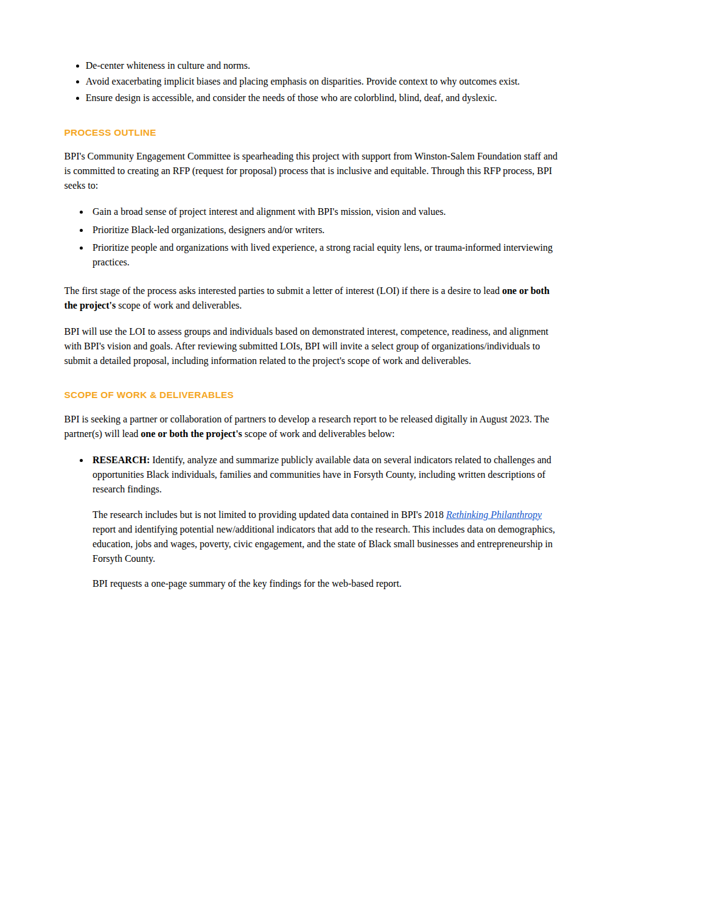De-center whiteness in culture and norms.
Avoid exacerbating implicit biases and placing emphasis on disparities. Provide context to why outcomes exist.
Ensure design is accessible, and consider the needs of those who are colorblind, blind, deaf, and dyslexic.
Process Outline
BPI's Community Engagement Committee is spearheading this project with support from Winston-Salem Foundation staff and is committed to creating an RFP (request for proposal) process that is inclusive and equitable. Through this RFP process, BPI seeks to:
Gain a broad sense of project interest and alignment with BPI's mission, vision and values.
Prioritize Black-led organizations, designers and/or writers.
Prioritize people and organizations with lived experience, a strong racial equity lens, or trauma-informed interviewing practices.
The first stage of the process asks interested parties to submit a letter of interest (LOI) if there is a desire to lead one or both the project's scope of work and deliverables.
BPI will use the LOI to assess groups and individuals based on demonstrated interest, competence, readiness, and alignment with BPI's vision and goals. After reviewing submitted LOIs, BPI will invite a select group of organizations/individuals to submit a detailed proposal, including information related to the project's scope of work and deliverables.
Scope of Work & Deliverables
BPI is seeking a partner or collaboration of partners to develop a research report to be released digitally in August 2023. The partner(s) will lead one or both the project's scope of work and deliverables below:
RESEARCH: Identify, analyze and summarize publicly available data on several indicators related to challenges and opportunities Black individuals, families and communities have in Forsyth County, including written descriptions of research findings.
The research includes but is not limited to providing updated data contained in BPI's 2018 Rethinking Philanthropy report and identifying potential new/additional indicators that add to the research. This includes data on demographics, education, jobs and wages, poverty, civic engagement, and the state of Black small businesses and entrepreneurship in Forsyth County.
BPI requests a one-page summary of the key findings for the web-based report.